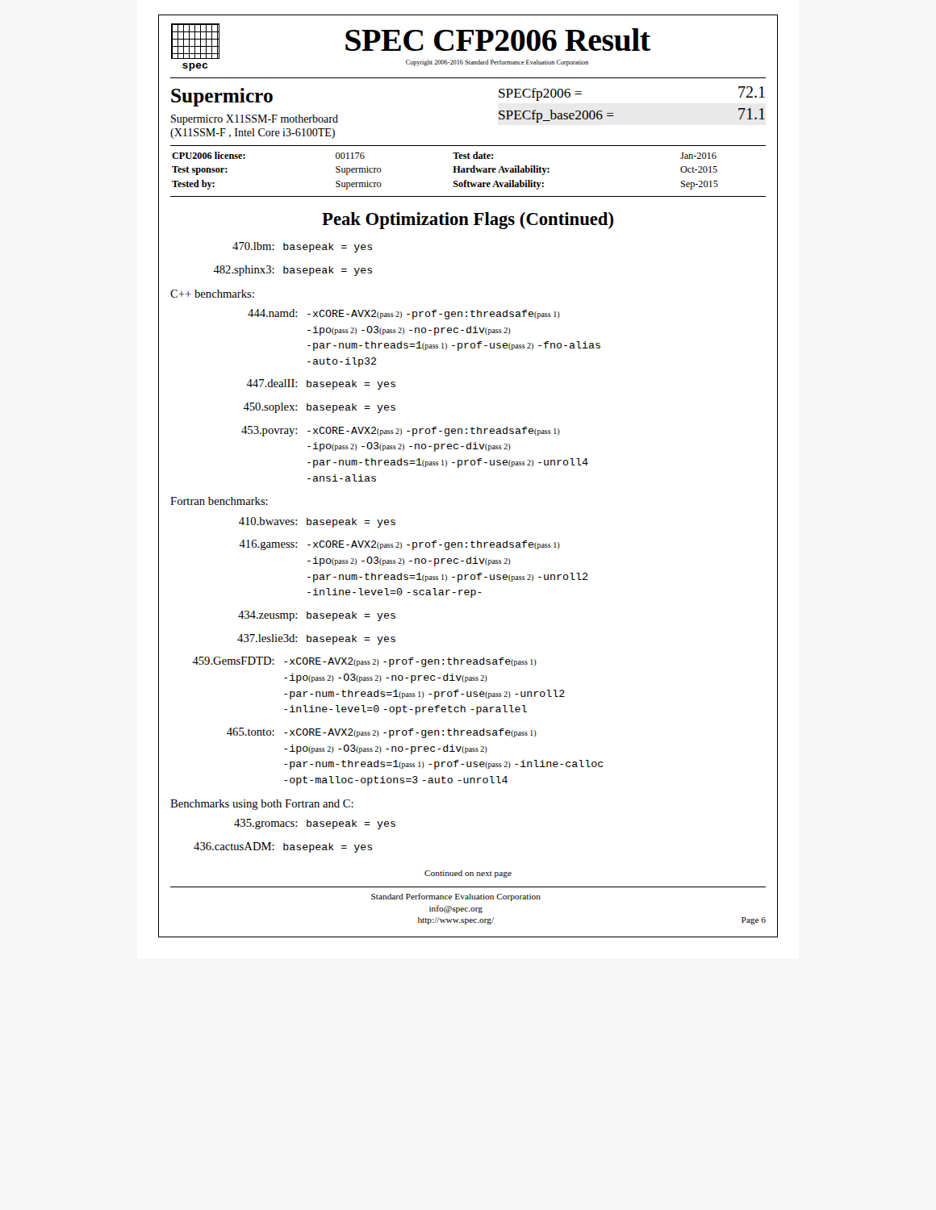spec
SPEC CFP2006 Result
Copyright 2006-2016 Standard Performance Evaluation Corporation
Supermicro
Supermicro X11SSM-F motherboard
(X11SSM-F , Intel Core i3-6100TE)
| SPECfp2006 = | 72.1 |
| SPECfp_base2006 = | 71.1 |
| CPU2006 license: | 001176 | Test date: | Jan-2016 |
| Test sponsor: | Supermicro | Hardware Availability: | Oct-2015 |
| Tested by: | Supermicro | Software Availability: | Sep-2015 |
Peak Optimization Flags (Continued)
470.lbm: basepeak = yes
482.sphinx3: basepeak = yes
C++ benchmarks:
444.namd: -xCORE-AVX2(pass 2) -prof-gen:threadsafe(pass 1) -ipo(pass 2) -O3(pass 2) -no-prec-div(pass 2) -par-num-threads=1(pass 1) -prof-use(pass 2) -fno-alias -auto-ilp32
447.dealII: basepeak = yes
450.soplex: basepeak = yes
453.povray: -xCORE-AVX2(pass 2) -prof-gen:threadsafe(pass 1) -ipo(pass 2) -O3(pass 2) -no-prec-div(pass 2) -par-num-threads=1(pass 1) -prof-use(pass 2) -unroll4 -ansi-alias
Fortran benchmarks:
410.bwaves: basepeak = yes
416.gamess: -xCORE-AVX2(pass 2) -prof-gen:threadsafe(pass 1) -ipo(pass 2) -O3(pass 2) -no-prec-div(pass 2) -par-num-threads=1(pass 1) -prof-use(pass 2) -unroll2 -inline-level=0 -scalar-rep-
434.zeusmp: basepeak = yes
437.leslie3d: basepeak = yes
459.GemsFDTD: -xCORE-AVX2(pass 2) -prof-gen:threadsafe(pass 1) -ipo(pass 2) -O3(pass 2) -no-prec-div(pass 2) -par-num-threads=1(pass 1) -prof-use(pass 2) -unroll2 -inline-level=0 -opt-prefetch -parallel
465.tonto: -xCORE-AVX2(pass 2) -prof-gen:threadsafe(pass 1) -ipo(pass 2) -O3(pass 2) -no-prec-div(pass 2) -par-num-threads=1(pass 1) -prof-use(pass 2) -inline-calloc -opt-malloc-options=3 -auto -unroll4
Benchmarks using both Fortran and C:
435.gromacs: basepeak = yes
436.cactusADM: basepeak = yes
Continued on next page
Standard Performance Evaluation Corporation
info@spec.org
http://www.spec.org/
Page 6